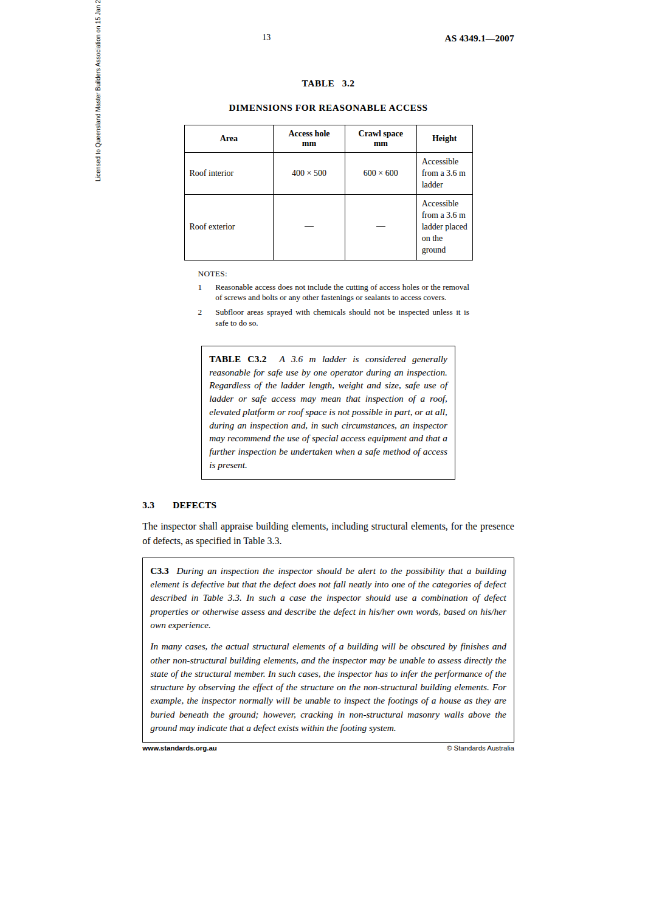Licensed to Queensland Master Builders Association on 15 Jan 2008. 1 user personal user licence only. Storage, distribution or use on network prohibited.
13 AS 4349.1—2007
TABLE 3.2
DIMENSIONS FOR REASONABLE ACCESS
| Area | Access hole mm | Crawl space mm | Height |
| --- | --- | --- | --- |
| Roof interior | 400 × 500 | 600 × 600 | Accessible from a 3.6 m ladder |
| Roof exterior | | | Accessible from a 3.6 m ladder placed on the ground |
NOTES:
1 Reasonable access does not include the cutting of access holes or the removal of screws and bolts or any other fastenings or sealants to access covers.
2 Subfloor areas sprayed with chemicals should not be inspected unless it is safe to do so.
TABLE C3.2 A 3.6 m ladder is considered generally reasonable for safe use by one operator during an inspection. Regardless of the ladder length, weight and size, safe use of ladder or safe access may mean that inspection of a roof, elevated platform or roof space is not possible in part, or at all, during an inspection and, in such circumstances, an inspector may recommend the use of special access equipment and that a further inspection be undertaken when a safe method of access is present.
3.3 DEFECTS
The inspector shall appraise building elements, including structural elements, for the presence of defects, as specified in Table 3.3.
C3.3 During an inspection the inspector should be alert to the possibility that a building element is defective but that the defect does not fall neatly into one of the categories of defect described in Table 3.3. In such a case the inspector should use a combination of defect properties or otherwise assess and describe the defect in his/her own words, based on his/her own experience.
In many cases, the actual structural elements of a building will be obscured by finishes and other non-structural building elements, and the inspector may be unable to assess directly the state of the structural member. In such cases, the inspector has to infer the performance of the structure by observing the effect of the structure on the non-structural building elements. For example, the inspector normally will be unable to inspect the footings of a house as they are buried beneath the ground; however, cracking in non-structural masonry walls above the ground may indicate that a defect exists within the footing system.
www.standards.org.au © Standards Australia